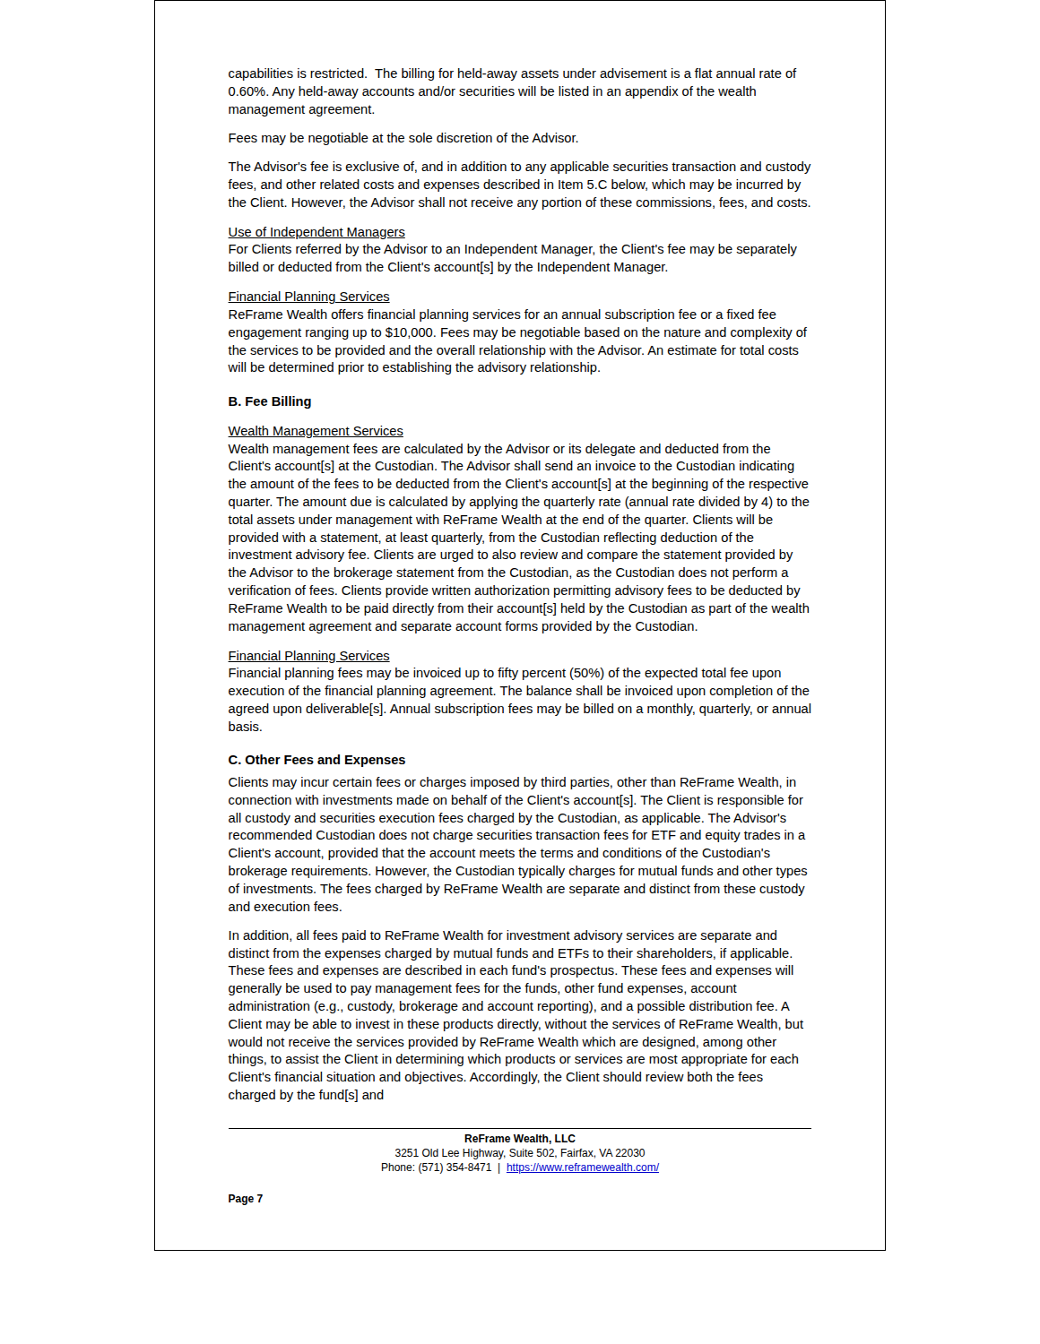capabilities is restricted. The billing for held-away assets under advisement is a flat annual rate of 0.60%. Any held-away accounts and/or securities will be listed in an appendix of the wealth management agreement.
Fees may be negotiable at the sole discretion of the Advisor.
The Advisor's fee is exclusive of, and in addition to any applicable securities transaction and custody fees, and other related costs and expenses described in Item 5.C below, which may be incurred by the Client. However, the Advisor shall not receive any portion of these commissions, fees, and costs.
Use of Independent Managers
For Clients referred by the Advisor to an Independent Manager, the Client's fee may be separately billed or deducted from the Client's account[s] by the Independent Manager.
Financial Planning Services
ReFrame Wealth offers financial planning services for an annual subscription fee or a fixed fee engagement ranging up to $10,000. Fees may be negotiable based on the nature and complexity of the services to be provided and the overall relationship with the Advisor. An estimate for total costs will be determined prior to establishing the advisory relationship.
B. Fee Billing
Wealth Management Services
Wealth management fees are calculated by the Advisor or its delegate and deducted from the Client's account[s] at the Custodian. The Advisor shall send an invoice to the Custodian indicating the amount of the fees to be deducted from the Client's account[s] at the beginning of the respective quarter. The amount due is calculated by applying the quarterly rate (annual rate divided by 4) to the total assets under management with ReFrame Wealth at the end of the quarter. Clients will be provided with a statement, at least quarterly, from the Custodian reflecting deduction of the investment advisory fee. Clients are urged to also review and compare the statement provided by the Advisor to the brokerage statement from the Custodian, as the Custodian does not perform a verification of fees. Clients provide written authorization permitting advisory fees to be deducted by ReFrame Wealth to be paid directly from their account[s] held by the Custodian as part of the wealth management agreement and separate account forms provided by the Custodian.
Financial Planning Services
Financial planning fees may be invoiced up to fifty percent (50%) of the expected total fee upon execution of the financial planning agreement. The balance shall be invoiced upon completion of the agreed upon deliverable[s]. Annual subscription fees may be billed on a monthly, quarterly, or annual basis.
C. Other Fees and Expenses
Clients may incur certain fees or charges imposed by third parties, other than ReFrame Wealth, in connection with investments made on behalf of the Client's account[s]. The Client is responsible for all custody and securities execution fees charged by the Custodian, as applicable. The Advisor's recommended Custodian does not charge securities transaction fees for ETF and equity trades in a Client's account, provided that the account meets the terms and conditions of the Custodian's brokerage requirements. However, the Custodian typically charges for mutual funds and other types of investments. The fees charged by ReFrame Wealth are separate and distinct from these custody and execution fees.
In addition, all fees paid to ReFrame Wealth for investment advisory services are separate and distinct from the expenses charged by mutual funds and ETFs to their shareholders, if applicable. These fees and expenses are described in each fund's prospectus. These fees and expenses will generally be used to pay management fees for the funds, other fund expenses, account administration (e.g., custody, brokerage and account reporting), and a possible distribution fee. A Client may be able to invest in these products directly, without the services of ReFrame Wealth, but would not receive the services provided by ReFrame Wealth which are designed, among other things, to assist the Client in determining which products or services are most appropriate for each Client's financial situation and objectives. Accordingly, the Client should review both the fees charged by the fund[s] and
ReFrame Wealth, LLC
3251 Old Lee Highway, Suite 502, Fairfax, VA 22030
Phone: (571) 354-8471 | https://www.reframewealth.com/
Page 7